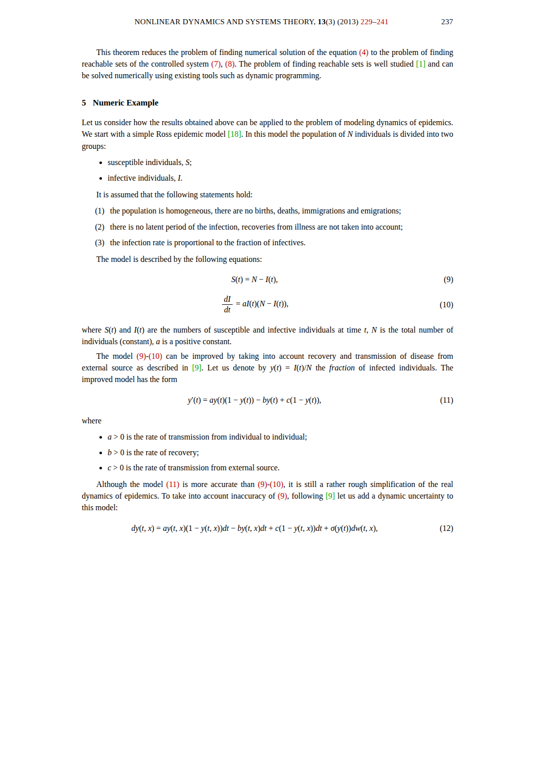NONLINEAR DYNAMICS AND SYSTEMS THEORY, 13(3) (2013) 229–241 237
This theorem reduces the problem of finding numerical solution of the equation (4) to the problem of finding reachable sets of the controlled system (7), (8). The problem of finding reachable sets is well studied [1] and can be solved numerically using existing tools such as dynamic programming.
5 Numeric Example
Let us consider how the results obtained above can be applied to the problem of modeling dynamics of epidemics. We start with a simple Ross epidemic model [18]. In this model the population of N individuals is divided into two groups:
susceptible individuals, S;
infective individuals, I.
It is assumed that the following statements hold:
the population is homogeneous, there are no births, deaths, immigrations and emigrations;
there is no latent period of the infection, recoveries from illness are not taken into account;
the infection rate is proportional to the fraction of infectives.
The model is described by the following equations:
S(t) = N − I(t),
(9)
dI dt = aI(t)(N − I(t)),
(10)
where S(t) and I(t) are the numbers of susceptible and infective individuals at time t, N is the total number of individuals (constant), a is a positive constant.
The model (9)-(10) can be improved by taking into account recovery and transmission of disease from external source as described in [9]. Let us denote by y(t) = I(t)/N the fraction of infected individuals. The improved model has the form
y′(t) = ay(t)(1 − y(t)) − by(t) + c(1 − y(t)),
(11)
where
a > 0 is the rate of transmission from individual to individual;
b > 0 is the rate of recovery;
c > 0 is the rate of transmission from external source.
Although the model (11) is more accurate than (9)-(10), it is still a rather rough simplification of the real dynamics of epidemics. To take into account inaccuracy of (9), following [9] let us add a dynamic uncertainty to this model:
dy(t, x) = ay(t, x)(1 − y(t, x))dt − by(t, x)dt + c(1 − y(t, x))dt + σ(y(t))dw(t, x),
(12)